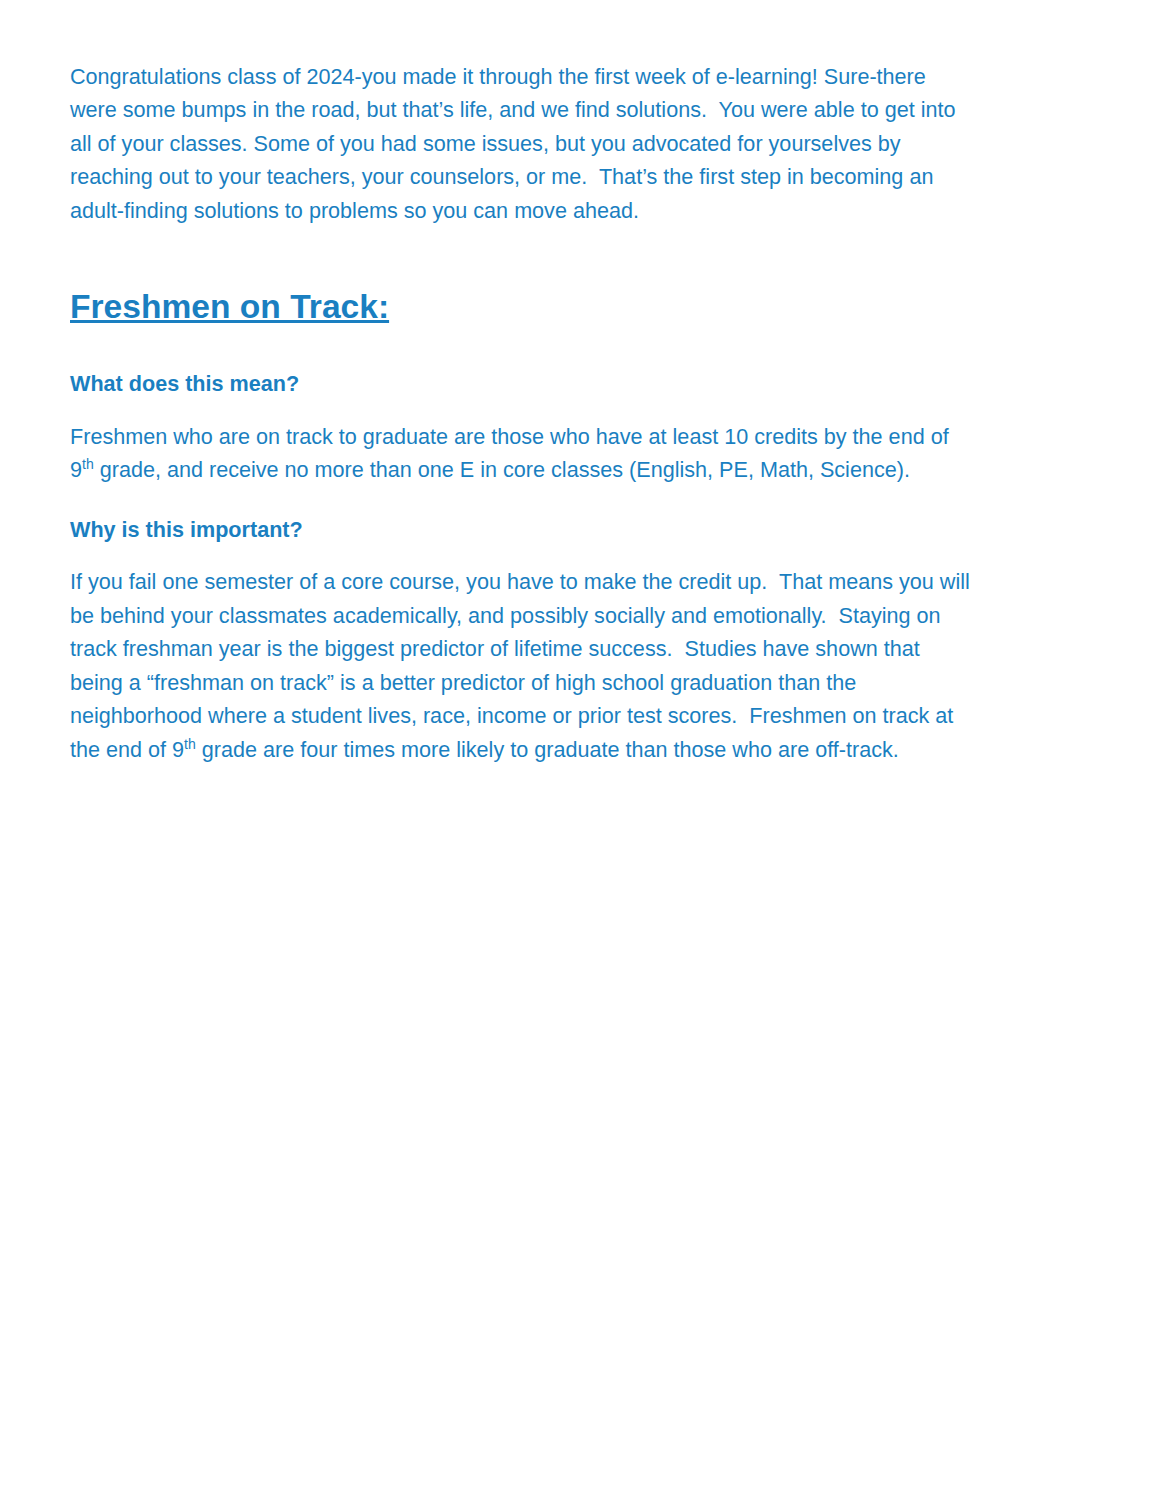Congratulations class of 2024-you made it through the first week of e-learning! Sure-there were some bumps in the road, but that’s life, and we find solutions. You were able to get into all of your classes. Some of you had some issues, but you advocated for yourselves by reaching out to your teachers, your counselors, or me. That’s the first step in becoming an adult-finding solutions to problems so you can move ahead.
Freshmen on Track:
What does this mean?
Freshmen who are on track to graduate are those who have at least 10 credits by the end of 9th grade, and receive no more than one E in core classes (English, PE, Math, Science).
Why is this important?
If you fail one semester of a core course, you have to make the credit up. That means you will be behind your classmates academically, and possibly socially and emotionally. Staying on track freshman year is the biggest predictor of lifetime success. Studies have shown that being a “freshman on track” is a better predictor of high school graduation than the neighborhood where a student lives, race, income or prior test scores. Freshmen on track at the end of 9th grade are four times more likely to graduate than those who are off-track.